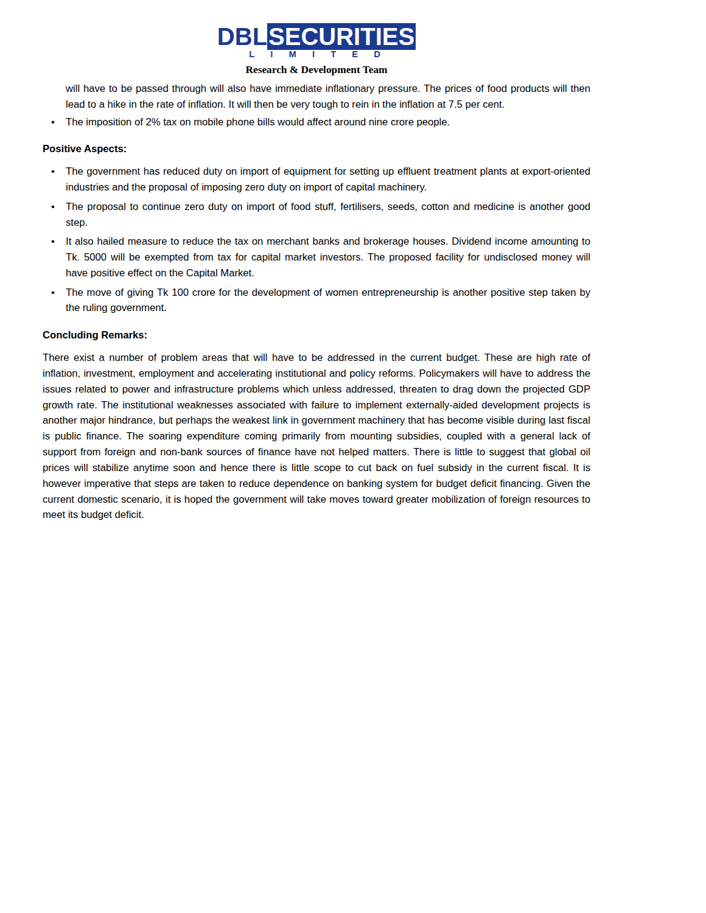DBL SECURITIES
L I M I T E D
Research & Development Team
will have to be passed through will also have immediate inflationary pressure. The prices of food products will then lead to a hike in the rate of inflation. It will then be very tough to rein in the inflation at 7.5 per cent.
The imposition of 2% tax on mobile phone bills would affect around nine crore people.
Positive Aspects:
The government has reduced duty on import of equipment for setting up effluent treatment plants at export-oriented industries and the proposal of imposing zero duty on import of capital machinery.
The proposal to continue zero duty on import of food stuff, fertilisers, seeds, cotton and medicine is another good step.
It also hailed measure to reduce the tax on merchant banks and brokerage houses. Dividend income amounting to Tk. 5000 will be exempted from tax for capital market investors. The proposed facility for undisclosed money will have positive effect on the Capital Market.
The move of giving Tk 100 crore for the development of women entrepreneurship is another positive step taken by the ruling government.
Concluding Remarks:
There exist a number of problem areas that will have to be addressed in the current budget. These are high rate of inflation, investment, employment and accelerating institutional and policy reforms. Policymakers will have to address the issues related to power and infrastructure problems which unless addressed, threaten to drag down the projected GDP growth rate. The institutional weaknesses associated with failure to implement externally-aided development projects is another major hindrance, but perhaps the weakest link in government machinery that has become visible during last fiscal is public finance. The soaring expenditure coming primarily from mounting subsidies, coupled with a general lack of support from foreign and non-bank sources of finance have not helped matters. There is little to suggest that global oil prices will stabilize anytime soon and hence there is little scope to cut back on fuel subsidy in the current fiscal. It is however imperative that steps are taken to reduce dependence on banking system for budget deficit financing. Given the current domestic scenario, it is hoped the government will take moves toward greater mobilization of foreign resources to meet its budget deficit.